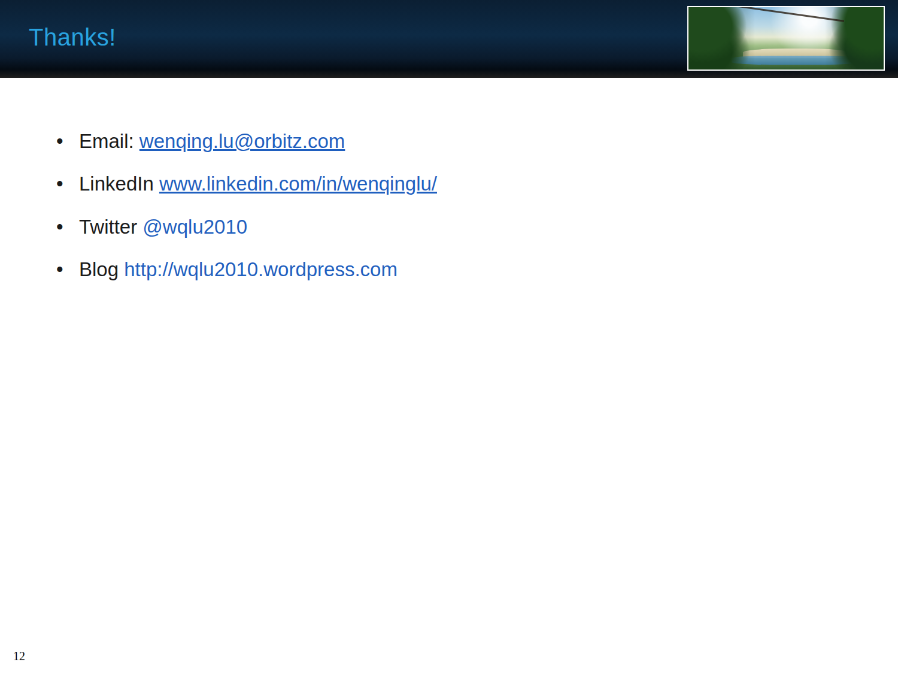Thanks!
Email: wenqing.lu@orbitz.com
LinkedIn www.linkedin.com/in/wenqinglu/
Twitter @wqlu2010
Blog http://wqlu2010.wordpress.com
12